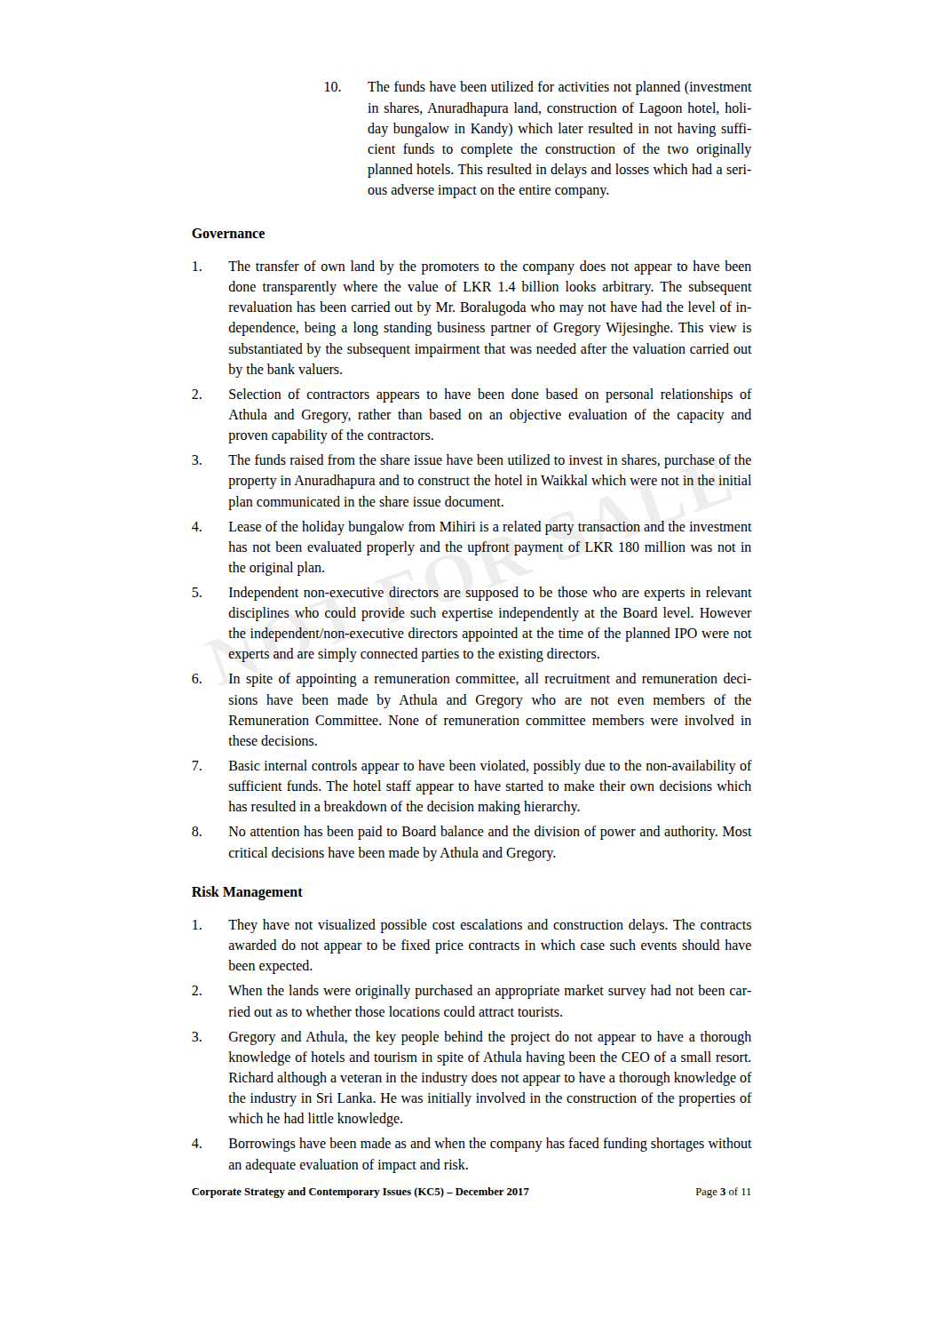NOT FOR SALE
10.
The funds have been utilized for activities not planned (investment in shares, Anuradhapura land, construction of Lagoon hotel, holiday bungalow in Kandy) which later resulted in not having sufficient funds to complete the construction of the two originally planned hotels. This resulted in delays and losses which had a serious adverse impact on the entire company.
Governance
1.
The transfer of own land by the promoters to the company does not appear to have been done transparently where the value of LKR 1.4 billion looks arbitrary. The subsequent revaluation has been carried out by Mr. Boralugoda who may not have had the level of independence, being a long standing business partner of Gregory Wijesinghe. This view is substantiated by the subsequent impairment that was needed after the valuation carried out by the bank valuers.
2.
Selection of contractors appears to have been done based on personal relationships of Athula and Gregory, rather than based on an objective evaluation of the capacity and proven capability of the contractors.
3.
The funds raised from the share issue have been utilized to invest in shares, purchase of the property in Anuradhapura and to construct the hotel in Waikkal which were not in the initial plan communicated in the share issue document.
4.
Lease of the holiday bungalow from Mihiri is a related party transaction and the investment has not been evaluated properly and the upfront payment of LKR 180 million was not in the original plan.
5.
Independent non-executive directors are supposed to be those who are experts in relevant disciplines who could provide such expertise independently at the Board level. However the independent/non-executive directors appointed at the time of the planned IPO were not experts and are simply connected parties to the existing directors.
6.
In spite of appointing a remuneration committee, all recruitment and remuneration decisions have been made by Athula and Gregory who are not even members of the Remuneration Committee. None of remuneration committee members were involved in these decisions.
7.
Basic internal controls appear to have been violated, possibly due to the non-availability of sufficient funds. The hotel staff appear to have started to make their own decisions which has resulted in a breakdown of the decision making hierarchy.
8.
No attention has been paid to Board balance and the division of power and authority. Most critical decisions have been made by Athula and Gregory.
Risk Management
1.
They have not visualized possible cost escalations and construction delays. The contracts awarded do not appear to be fixed price contracts in which case such events should have been expected.
2.
When the lands were originally purchased an appropriate market survey had not been carried out as to whether those locations could attract tourists.
3.
Gregory and Athula, the key people behind the project do not appear to have a thorough knowledge of hotels and tourism in spite of Athula having been the CEO of a small resort. Richard although a veteran in the industry does not appear to have a thorough knowledge of the industry in Sri Lanka. He was initially involved in the construction of the properties of which he had little knowledge.
4.
Borrowings have been made as and when the company has faced funding shortages without an adequate evaluation of impact and risk.
Corporate Strategy and Contemporary Issues (KC5) – December 2017 Page 3 of 11